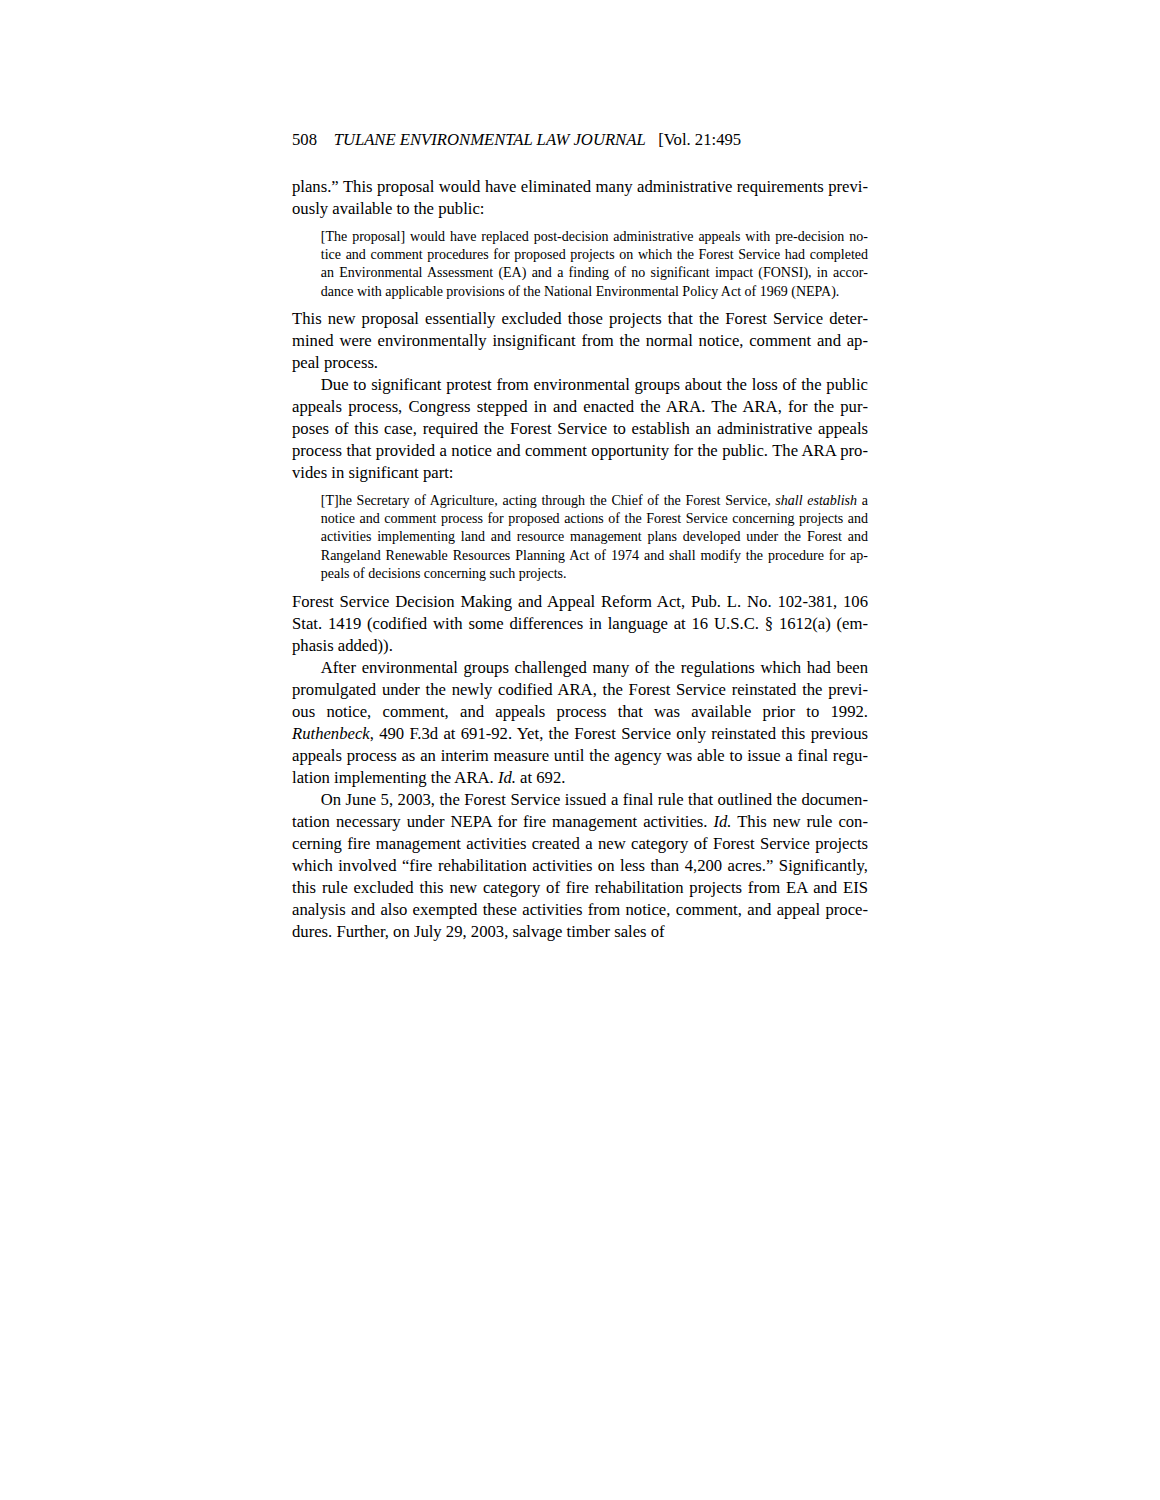508 TULANE ENVIRONMENTAL LAW JOURNAL [Vol. 21:495
plans.” This proposal would have eliminated many administrative requirements previously available to the public:
[The proposal] would have replaced post-decision administrative appeals with pre-decision notice and comment procedures for proposed projects on which the Forest Service had completed an Environmental Assessment (EA) and a finding of no significant impact (FONSI), in accordance with applicable provisions of the National Environmental Policy Act of 1969 (NEPA).
This new proposal essentially excluded those projects that the Forest Service determined were environmentally insignificant from the normal notice, comment and appeal process.
Due to significant protest from environmental groups about the loss of the public appeals process, Congress stepped in and enacted the ARA. The ARA, for the purposes of this case, required the Forest Service to establish an administrative appeals process that provided a notice and comment opportunity for the public. The ARA provides in significant part:
[T]he Secretary of Agriculture, acting through the Chief of the Forest Service, shall establish a notice and comment process for proposed actions of the Forest Service concerning projects and activities implementing land and resource management plans developed under the Forest and Rangeland Renewable Resources Planning Act of 1974 and shall modify the procedure for appeals of decisions concerning such projects.
Forest Service Decision Making and Appeal Reform Act, Pub. L. No. 102-381, 106 Stat. 1419 (codified with some differences in language at 16 U.S.C. § 1612(a) (emphasis added)).
After environmental groups challenged many of the regulations which had been promulgated under the newly codified ARA, the Forest Service reinstated the previous notice, comment, and appeals process that was available prior to 1992. Ruthenbeck, 490 F.3d at 691-92. Yet, the Forest Service only reinstated this previous appeals process as an interim measure until the agency was able to issue a final regulation implementing the ARA. Id. at 692.
On June 5, 2003, the Forest Service issued a final rule that outlined the documentation necessary under NEPA for fire management activities. Id. This new rule concerning fire management activities created a new category of Forest Service projects which involved “fire rehabilitation activities on less than 4,200 acres.” Significantly, this rule excluded this new category of fire rehabilitation projects from EA and EIS analysis and also exempted these activities from notice, comment, and appeal procedures. Further, on July 29, 2003, salvage timber sales of